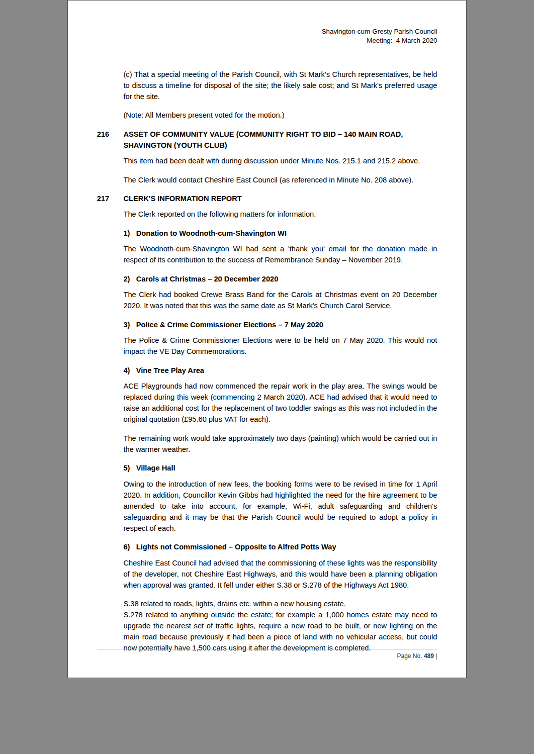Shavington-cum-Gresty Parish Council
Meeting: 4 March 2020
(c) That a special meeting of the Parish Council, with St Mark's Church representatives, be held to discuss a timeline for disposal of the site; the likely sale cost; and St Mark's preferred usage for the site.
(Note: All Members present voted for the motion.)
216
ASSET OF COMMUNITY VALUE (COMMUNITY RIGHT TO BID – 140 MAIN ROAD, SHAVINGTON (YOUTH CLUB)
This item had been dealt with during discussion under Minute Nos. 215.1 and 215.2 above.
The Clerk would contact Cheshire East Council (as referenced in Minute No. 208 above).
217
CLERK'S INFORMATION REPORT
The Clerk reported on the following matters for information.
1) Donation to Woodnoth-cum-Shavington WI
The Woodnoth-cum-Shavington WI had sent a 'thank you' email for the donation made in respect of its contribution to the success of Remembrance Sunday – November 2019.
2) Carols at Christmas – 20 December 2020
The Clerk had booked Crewe Brass Band for the Carols at Christmas event on 20 December 2020. It was noted that this was the same date as St Mark's Church Carol Service.
3) Police & Crime Commissioner Elections – 7 May 2020
The Police & Crime Commissioner Elections were to be held on 7 May 2020. This would not impact the VE Day Commemorations.
4) Vine Tree Play Area
ACE Playgrounds had now commenced the repair work in the play area. The swings would be replaced during this week (commencing 2 March 2020). ACE had advised that it would need to raise an additional cost for the replacement of two toddler swings as this was not included in the original quotation (£95.60 plus VAT for each).
The remaining work would take approximately two days (painting) which would be carried out in the warmer weather.
5) Village Hall
Owing to the introduction of new fees, the booking forms were to be revised in time for 1 April 2020. In addition, Councillor Kevin Gibbs had highlighted the need for the hire agreement to be amended to take into account, for example, Wi-Fi, adult safeguarding and children's safeguarding and it may be that the Parish Council would be required to adopt a policy in respect of each.
6) Lights not Commissioned – Opposite to Alfred Potts Way
Cheshire East Council had advised that the commissioning of these lights was the responsibility of the developer, not Cheshire East Highways, and this would have been a planning obligation when approval was granted. It fell under either S.38 or S.278 of the Highways Act 1980.
S.38 related to roads, lights, drains etc. within a new housing estate.
S.278 related to anything outside the estate; for example a 1,000 homes estate may need to upgrade the nearest set of traffic lights, require a new road to be built, or new lighting on the main road because previously it had been a piece of land with no vehicular access, but could now potentially have 1,500 cars using it after the development is completed.
Page No. 489 |